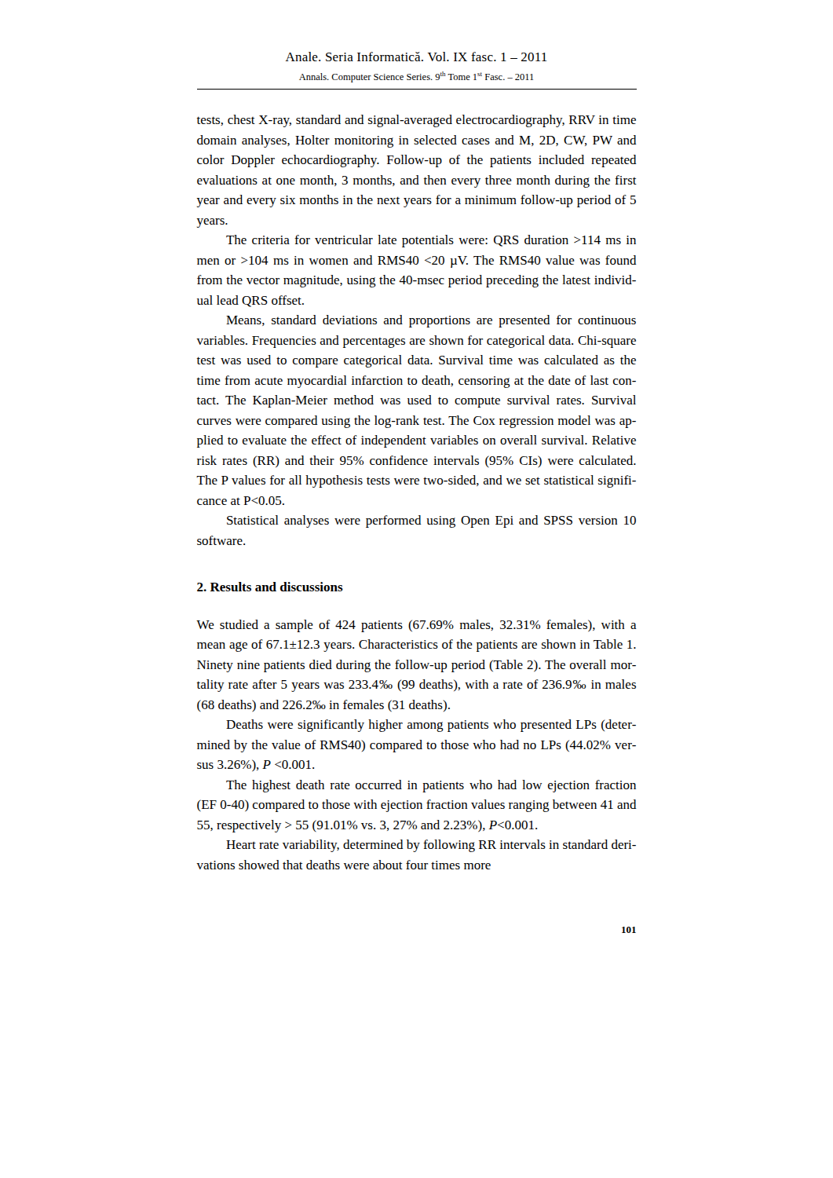Anale. Seria Informatică. Vol. IX fasc. 1 – 2011
Annals. Computer Science Series. 9th Tome 1st Fasc. – 2011
tests, chest X-ray, standard and signal-averaged electrocardiography, RRV in time domain analyses, Holter monitoring in selected cases and M, 2D, CW, PW and color Doppler echocardiography. Follow-up of the patients included repeated evaluations at one month, 3 months, and then every three month during the first year and every six months in the next years for a minimum follow-up period of 5 years.
The criteria for ventricular late potentials were: QRS duration >114 ms in men or >104 ms in women and RMS40 <20 µV. The RMS40 value was found from the vector magnitude, using the 40-msec period preceding the latest individual lead QRS offset.
Means, standard deviations and proportions are presented for continuous variables. Frequencies and percentages are shown for categorical data. Chi-square test was used to compare categorical data. Survival time was calculated as the time from acute myocardial infarction to death, censoring at the date of last contact. The Kaplan-Meier method was used to compute survival rates. Survival curves were compared using the log-rank test. The Cox regression model was applied to evaluate the effect of independent variables on overall survival. Relative risk rates (RR) and their 95% confidence intervals (95% CIs) were calculated. The P values for all hypothesis tests were two-sided, and we set statistical significance at P<0.05.
Statistical analyses were performed using Open Epi and SPSS version 10 software.
2. Results and discussions
We studied a sample of 424 patients (67.69% males, 32.31% females), with a mean age of 67.1±12.3 years. Characteristics of the patients are shown in Table 1. Ninety nine patients died during the follow-up period (Table 2). The overall mortality rate after 5 years was 233.4‰ (99 deaths), with a rate of 236.9‰ in males (68 deaths) and 226.2‰ in females (31 deaths).
Deaths were significantly higher among patients who presented LPs (determined by the value of RMS40) compared to those who had no LPs (44.02% versus 3.26%), P <0.001.
The highest death rate occurred in patients who had low ejection fraction (EF 0-40) compared to those with ejection fraction values ranging between 41 and 55, respectively > 55 (91.01% vs. 3, 27% and 2.23%), P<0.001.
Heart rate variability, determined by following RR intervals in standard derivations showed that deaths were about four times more
101